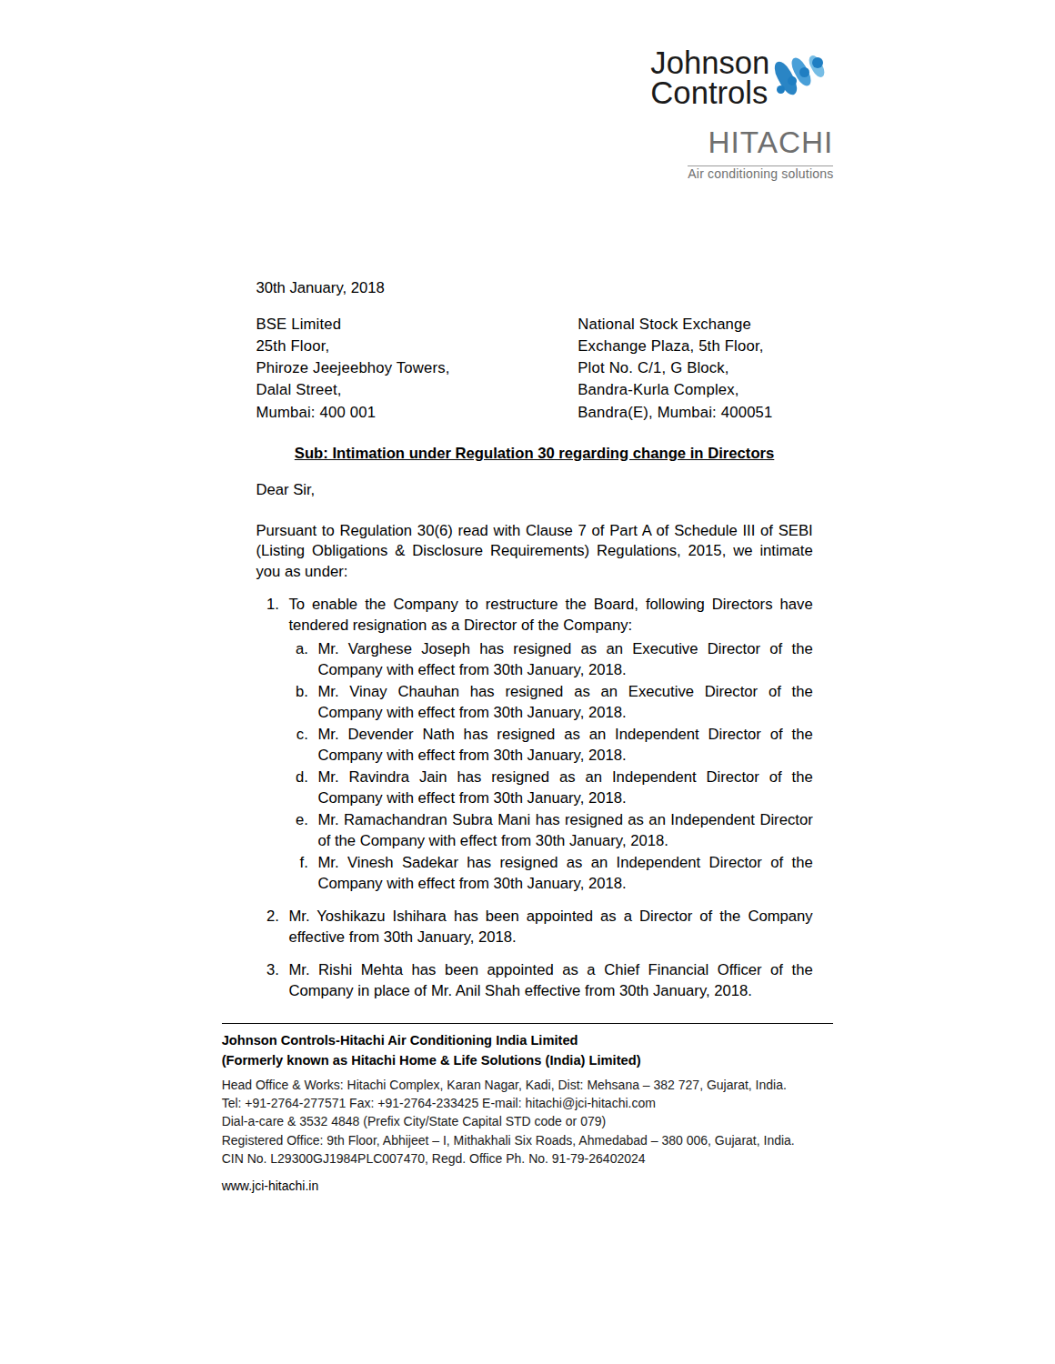Johnson
Controls
HITACHI
Air conditioning solutions
30th January, 2018
BSE Limited
25th Floor,
Phiroze Jeejeebhoy Towers,
Dalal Street,
Mumbai: 400 001
National Stock Exchange
Exchange Plaza, 5th Floor,
Plot No. C/1, G Block,
Bandra-Kurla Complex,
Bandra(E), Mumbai: 400051
Sub: Intimation under Regulation 30 regarding change in Directors
Dear Sir,
Pursuant to Regulation 30(6) read with Clause 7 of Part A of Schedule III of SEBI (Listing Obligations & Disclosure Requirements) Regulations, 2015, we intimate you as under:
To enable the Company to restructure the Board, following Directors have tendered resignation as a Director of the Company:
Mr. Varghese Joseph has resigned as an Executive Director of the Company with effect from 30th January, 2018.
Mr. Vinay Chauhan has resigned as an Executive Director of the Company with effect from 30th January, 2018.
Mr. Devender Nath has resigned as an Independent Director of the Company with effect from 30th January, 2018.
Mr. Ravindra Jain has resigned as an Independent Director of the Company with effect from 30th January, 2018.
Mr. Ramachandran Subra Mani has resigned as an Independent Director of the Company with effect from 30th January, 2018.
Mr. Vinesh Sadekar has resigned as an Independent Director of the Company with effect from 30th January, 2018.
Mr. Yoshikazu Ishihara has been appointed as a Director of the Company effective from 30th January, 2018.
Mr. Rishi Mehta has been appointed as a Chief Financial Officer of the Company in place of Mr. Anil Shah effective from 30th January, 2018.
Johnson Controls-Hitachi Air Conditioning India Limited
(Formerly known as Hitachi Home & Life Solutions (India) Limited)
Head Office & Works: Hitachi Complex, Karan Nagar, Kadi, Dist: Mehsana – 382 727, Gujarat, India.
Tel: +91-2764-277571 Fax: +91-2764-233425 E-mail: hitachi@jci-hitachi.com
Dial-a-care & 3532 4848 (Prefix City/State Capital STD code or 079)
Registered Office: 9th Floor, Abhijeet – I, Mithakhali Six Roads, Ahmedabad – 380 006, Gujarat, India.
CIN No. L29300GJ1984PLC007470, Regd. Office Ph. No. 91-79-26402024
www.jci-hitachi.in